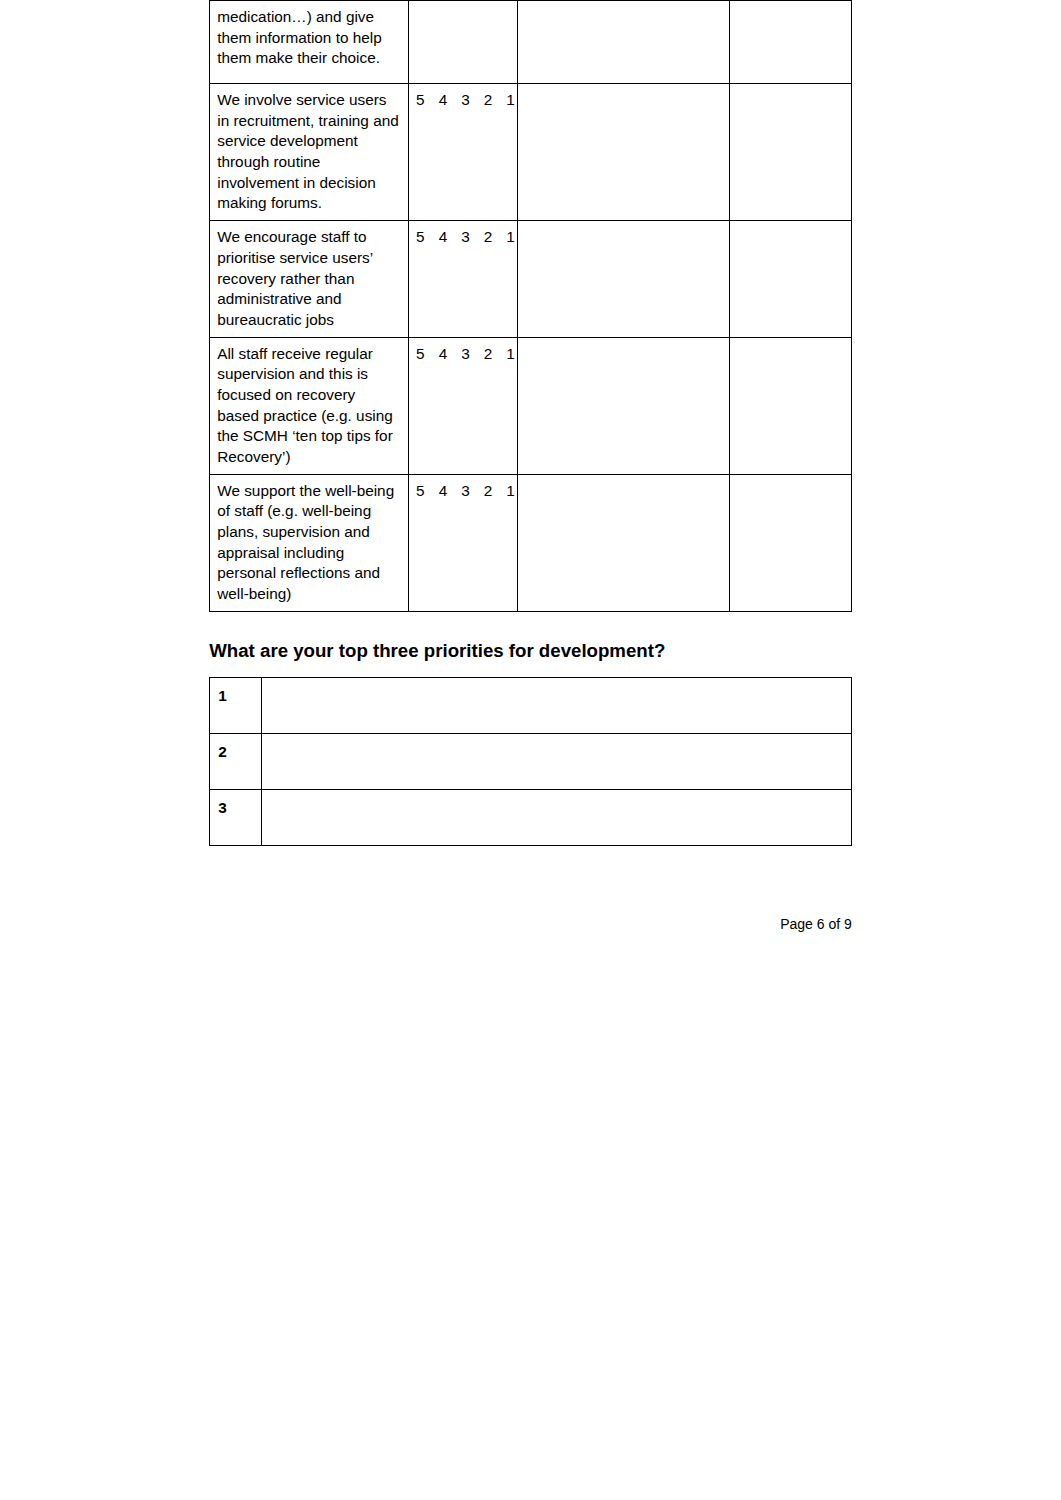| medication…) and give them information to help them make their choice. | | | |
| We involve service users in recruitment, training and service development through routine involvement in decision making forums. | 5 4 3 2 1 | | |
| We encourage staff to prioritise service users’ recovery rather than administrative and bureaucratic jobs | 5 4 3 2 1 | | |
| All staff receive regular supervision and this is focused on recovery based practice (e.g. using the SCMH ‘ten top tips for Recovery’) | 5 4 3 2 1 | | |
| We support the well-being of staff (e.g. well-being plans, supervision and appraisal including personal reflections and well-being) | 5 4 3 2 1 | | |
What are your top three priorities for development?
| 1 | |
| 2 | |
| 3 | |
Page 6 of 9